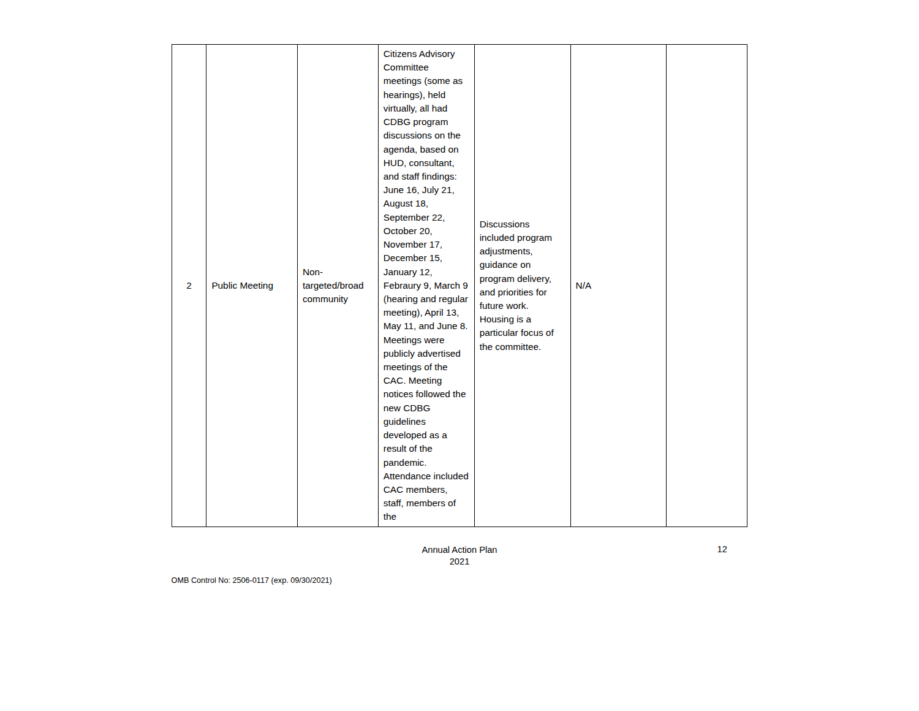| 2 | Public Meeting | Non-targeted/broad community | Citizens Advisory Committee meetings (some as hearings), held virtually, all had CDBG program discussions on the agenda, based on HUD, consultant, and staff findings: June 16, July 21, August 18, September 22, October 20, November 17, December 15, January 12, Febraury 9, March 9 (hearing and regular meeting), April 13, May 11, and June 8. Meetings were publicly advertised meetings of the CAC. Meeting notices followed the new CDBG guidelines developed as a result of the pandemic. Attendance included CAC members, staff, members of the | Discussions included program adjustments, guidance on program delivery, and priorities for future work. Housing is a particular focus of the committee. | N/A | |
Annual Action Plan
2021
12
OMB Control No: 2506-0117 (exp. 09/30/2021)